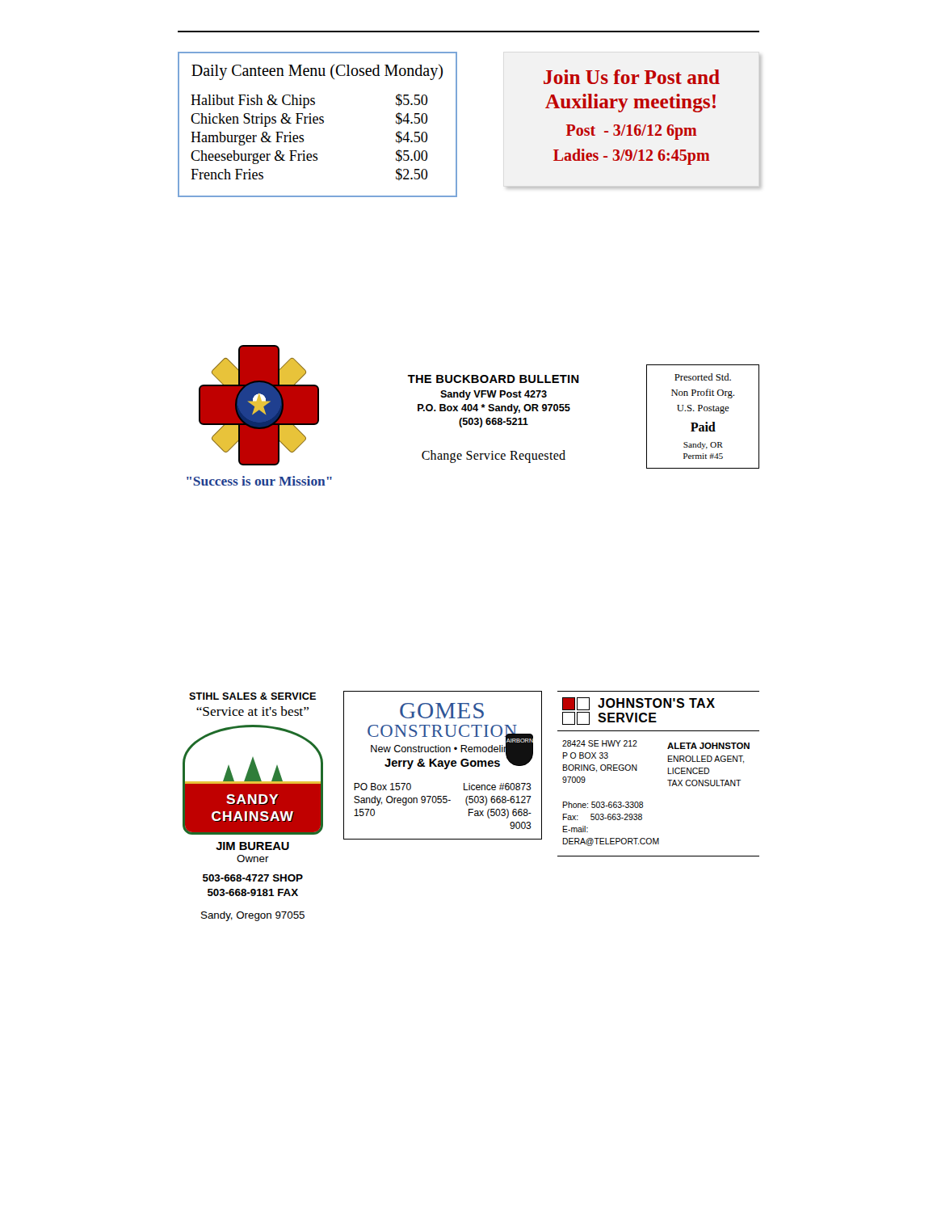Daily Canteen Menu (Closed Monday)
| Halibut Fish & Chips | $5.50 |
| Chicken Strips & Fries | $4.50 |
| Hamburger & Fries | $4.50 |
| Cheeseburger & Fries | $5.00 |
| French Fries | $2.50 |
Join Us for Post and
Auxiliary meetings!
Post - 3/16/12 6pm
Ladies - 3/9/12 6:45pm
"Success is our Mission"
THE BUCKBOARD BULLETIN
Sandy VFW Post 4273
P.O. Box 404 * Sandy, OR 97055
(503) 668-5211
Change Service Requested
Presorted Std.
Non Profit Org.
U.S. Postage
Paid
Sandy, OR
Permit #45
STIHL SALES & SERVICE
“Service at it's best”
SANDY
CHAINSAW
JIM BUREAU
Owner
503-668-4727 SHOP
503-668-9181 FAX
Sandy, Oregon 97055
GOMES
CONSTRUCTION
New Construction • Remodeling
Jerry & Kaye Gomes
AIRBORNE
PO Box 1570
Sandy, Oregon 97055-1570
Licence #60873
(503) 668-6127
Fax (503) 668-9003
JOHNSTON'S TAX SERVICE
28424 SE HWY 212
P O BOX 33
BORING, OREGON 97009
Phone: 503-663-3308
Fax: 503-663-2938
E-mail: DERA@TELEPORT.COM
ALETA JOHNSTON
ENROLLED AGENT, LICENCED
TAX CONSULTANT